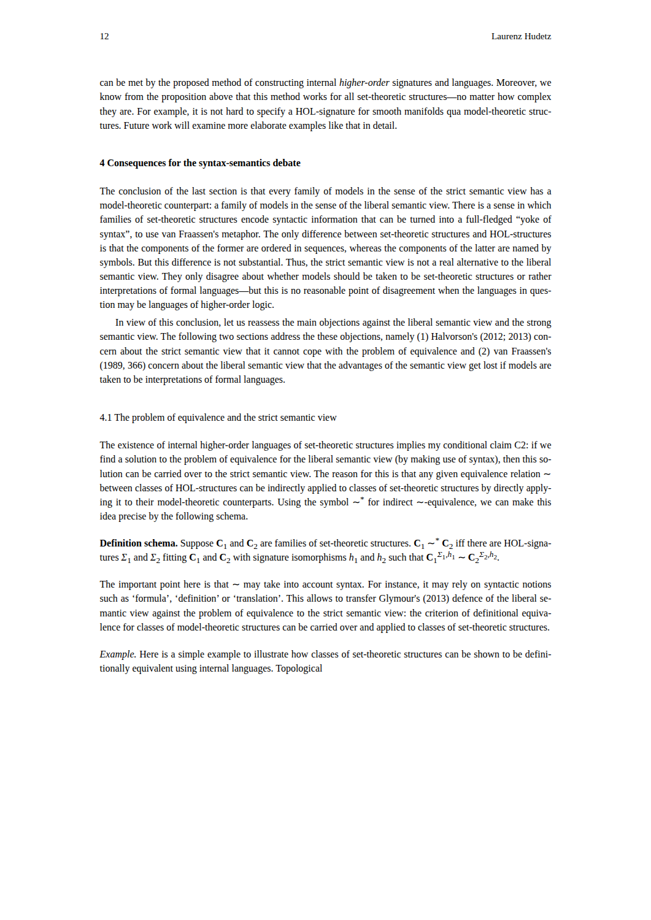12 Laurenz Hudetz
can be met by the proposed method of constructing internal higher-order signatures and languages. Moreover, we know from the proposition above that this method works for all set-theoretic structures—no matter how complex they are. For example, it is not hard to specify a HOL-signature for smooth manifolds qua model-theoretic structures. Future work will examine more elaborate examples like that in detail.
4 Consequences for the syntax-semantics debate
The conclusion of the last section is that every family of models in the sense of the strict semantic view has a model-theoretic counterpart: a family of models in the sense of the liberal semantic view. There is a sense in which families of set-theoretic structures encode syntactic information that can be turned into a full-fledged “yoke of syntax”, to use van Fraassen's metaphor. The only difference between set-theoretic structures and HOL-structures is that the components of the former are ordered in sequences, whereas the components of the latter are named by symbols. But this difference is not substantial. Thus, the strict semantic view is not a real alternative to the liberal semantic view. They only disagree about whether models should be taken to be set-theoretic structures or rather interpretations of formal languages—but this is no reasonable point of disagreement when the languages in question may be languages of higher-order logic.
In view of this conclusion, let us reassess the main objections against the liberal semantic view and the strong semantic view. The following two sections address the these objections, namely (1) Halvorson's (2012; 2013) concern about the strict semantic view that it cannot cope with the problem of equivalence and (2) van Fraassen's (1989, 366) concern about the liberal semantic view that the advantages of the semantic view get lost if models are taken to be interpretations of formal languages.
4.1 The problem of equivalence and the strict semantic view
The existence of internal higher-order languages of set-theoretic structures implies my conditional claim C2: if we find a solution to the problem of equivalence for the liberal semantic view (by making use of syntax), then this solution can be carried over to the strict semantic view. The reason for this is that any given equivalence relation ∼ between classes of HOL-structures can be indirectly applied to classes of set-theoretic structures by directly applying it to their model-theoretic counterparts. Using the symbol ∼* for indirect ∼-equivalence, we can make this idea precise by the following schema.
Definition schema. Suppose C1 and C2 are families of set-theoretic structures. C1 ∼* C2 iff there are HOL-signatures Σ1 and Σ2 fitting C1 and C2 with signature isomorphisms h1 and h2 such that C1Σ1,h1 ∼ C2Σ2,h2.
The important point here is that ∼ may take into account syntax. For instance, it may rely on syntactic notions such as ‘formula’, ‘definition’ or ‘translation’. This allows to transfer Glymour's (2013) defence of the liberal semantic view against the problem of equivalence to the strict semantic view: the criterion of definitional equivalence for classes of model-theoretic structures can be carried over and applied to classes of set-theoretic structures.
Example. Here is a simple example to illustrate how classes of set-theoretic structures can be shown to be definitionally equivalent using internal languages. Topological